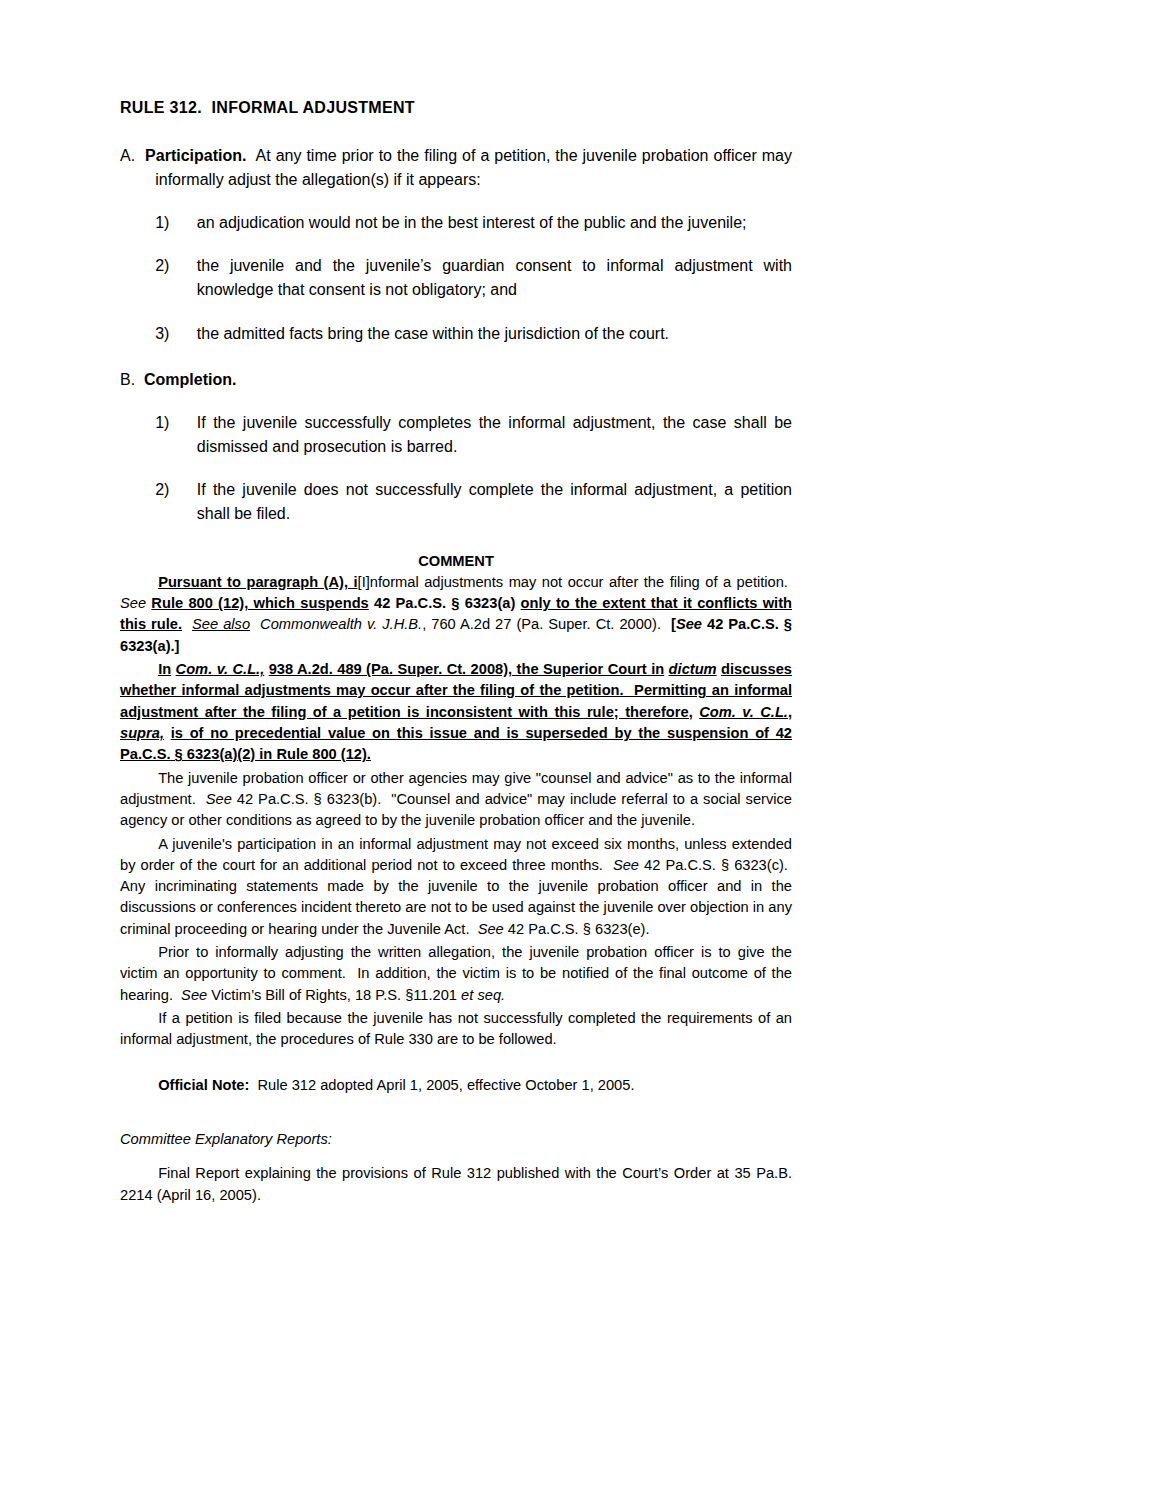RULE 312. INFORMAL ADJUSTMENT
A. Participation. At any time prior to the filing of a petition, the juvenile probation officer may informally adjust the allegation(s) if it appears:
1) an adjudication would not be in the best interest of the public and the juvenile;
2) the juvenile and the juvenile’s guardian consent to informal adjustment with knowledge that consent is not obligatory; and
3) the admitted facts bring the case within the jurisdiction of the court.
B. Completion.
1) If the juvenile successfully completes the informal adjustment, the case shall be dismissed and prosecution is barred.
2) If the juvenile does not successfully complete the informal adjustment, a petition shall be filed.
COMMENT
Pursuant to paragraph (A), i[I]nformal adjustments may not occur after the filing of a petition. See Rule 800 (12), which suspends 42 Pa.C.S. § 6323(a) only to the extent that it conflicts with this rule. See also Commonwealth v. J.H.B., 760 A.2d 27 (Pa. Super. Ct. 2000). [See 42 Pa.C.S. § 6323(a).]
In Com. v. C.L., 938 A.2d. 489 (Pa. Super. Ct. 2008), the Superior Court in dictum discusses whether informal adjustments may occur after the filing of the petition. Permitting an informal adjustment after the filing of a petition is inconsistent with this rule; therefore, Com. v. C.L., supra, is of no precedential value on this issue and is superseded by the suspension of 42 Pa.C.S. § 6323(a)(2) in Rule 800 (12).
The juvenile probation officer or other agencies may give "counsel and advice" as to the informal adjustment. See 42 Pa.C.S. § 6323(b). "Counsel and advice" may include referral to a social service agency or other conditions as agreed to by the juvenile probation officer and the juvenile.
A juvenile's participation in an informal adjustment may not exceed six months, unless extended by order of the court for an additional period not to exceed three months. See 42 Pa.C.S. § 6323(c). Any incriminating statements made by the juvenile to the juvenile probation officer and in the discussions or conferences incident thereto are not to be used against the juvenile over objection in any criminal proceeding or hearing under the Juvenile Act. See 42 Pa.C.S. § 6323(e).
Prior to informally adjusting the written allegation, the juvenile probation officer is to give the victim an opportunity to comment. In addition, the victim is to be notified of the final outcome of the hearing. See Victim’s Bill of Rights, 18 P.S. §11.201 et seq.
If a petition is filed because the juvenile has not successfully completed the requirements of an informal adjustment, the procedures of Rule 330 are to be followed.
Official Note: Rule 312 adopted April 1, 2005, effective October 1, 2005.
Committee Explanatory Reports:
Final Report explaining the provisions of Rule 312 published with the Court’s Order at 35 Pa.B. 2214 (April 16, 2005).